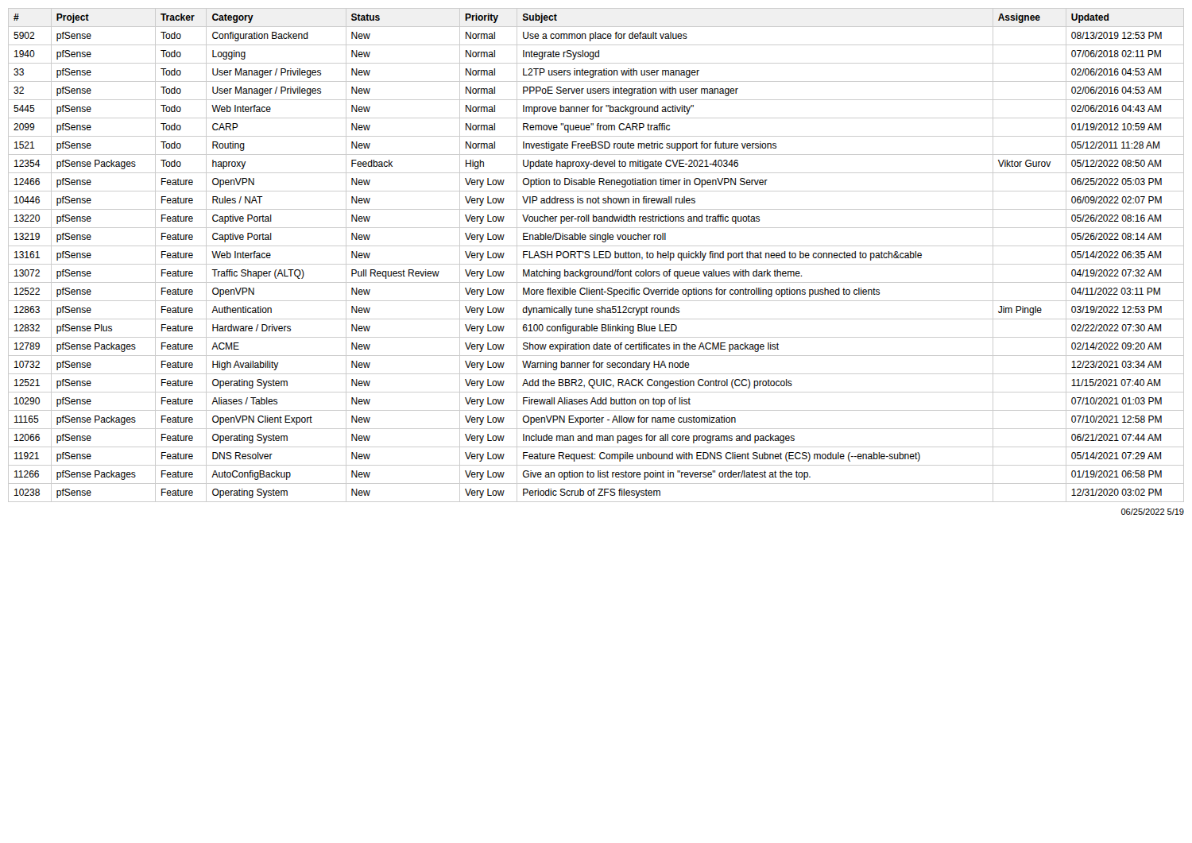| # | Project | Tracker | Category | Status | Priority | Subject | Assignee | Updated |
| --- | --- | --- | --- | --- | --- | --- | --- | --- |
| 5902 | pfSense | Todo | Configuration Backend | New | Normal | Use a common place for default values | | 08/13/2019 12:53 PM |
| 1940 | pfSense | Todo | Logging | New | Normal | Integrate rSyslogd | | 07/06/2018 02:11 PM |
| 33 | pfSense | Todo | User Manager / Privileges | New | Normal | L2TP users integration with user manager | | 02/06/2016 04:53 AM |
| 32 | pfSense | Todo | User Manager / Privileges | New | Normal | PPPoE Server users integration with user manager | | 02/06/2016 04:53 AM |
| 5445 | pfSense | Todo | Web Interface | New | Normal | Improve banner for "background activity" | | 02/06/2016 04:43 AM |
| 2099 | pfSense | Todo | CARP | New | Normal | Remove "queue" from CARP traffic | | 01/19/2012 10:59 AM |
| 1521 | pfSense | Todo | Routing | New | Normal | Investigate FreeBSD route metric support for future versions | | 05/12/2011 11:28 AM |
| 12354 | pfSense Packages | Todo | haproxy | Feedback | High | Update haproxy-devel to mitigate CVE-2021-40346 | Viktor Gurov | 05/12/2022 08:50 AM |
| 12466 | pfSense | Feature | OpenVPN | New | Very Low | Option to Disable Renegotiation timer in OpenVPN Server | | 06/25/2022 05:03 PM |
| 10446 | pfSense | Feature | Rules / NAT | New | Very Low | VIP address is not shown in firewall rules | | 06/09/2022 02:07 PM |
| 13220 | pfSense | Feature | Captive Portal | New | Very Low | Voucher per-roll bandwidth restrictions and traffic quotas | | 05/26/2022 08:16 AM |
| 13219 | pfSense | Feature | Captive Portal | New | Very Low | Enable/Disable single voucher roll | | 05/26/2022 08:14 AM |
| 13161 | pfSense | Feature | Web Interface | New | Very Low | FLASH PORT'S LED button, to help quickly find port that need to be connected to patch&cable | | 05/14/2022 06:35 AM |
| 13072 | pfSense | Feature | Traffic Shaper (ALTQ) | Pull Request Review | Very Low | Matching background/font colors of queue values with dark theme. | | 04/19/2022 07:32 AM |
| 12522 | pfSense | Feature | OpenVPN | New | Very Low | More flexible Client-Specific Override options for controlling options pushed to clients | | 04/11/2022 03:11 PM |
| 12863 | pfSense | Feature | Authentication | New | Very Low | dynamically tune sha512crypt rounds | Jim Pingle | 03/19/2022 12:53 PM |
| 12832 | pfSense Plus | Feature | Hardware / Drivers | New | Very Low | 6100 configurable Blinking Blue LED | | 02/22/2022 07:30 AM |
| 12789 | pfSense Packages | Feature | ACME | New | Very Low | Show expiration date of certificates in the ACME package list | | 02/14/2022 09:20 AM |
| 10732 | pfSense | Feature | High Availability | New | Very Low | Warning banner for secondary HA node | | 12/23/2021 03:34 AM |
| 12521 | pfSense | Feature | Operating System | New | Very Low | Add the BBR2, QUIC, RACK Congestion Control (CC) protocols | | 11/15/2021 07:40 AM |
| 10290 | pfSense | Feature | Aliases / Tables | New | Very Low | Firewall Aliases Add button on top of list | | 07/10/2021 01:03 PM |
| 11165 | pfSense Packages | Feature | OpenVPN Client Export | New | Very Low | OpenVPN Exporter - Allow for name customization | | 07/10/2021 12:58 PM |
| 12066 | pfSense | Feature | Operating System | New | Very Low | Include man and man pages for all core programs and packages | | 06/21/2021 07:44 AM |
| 11921 | pfSense | Feature | DNS Resolver | New | Very Low | Feature Request: Compile unbound with EDNS Client Subnet (ECS) module (--enable-subnet) | | 05/14/2021 07:29 AM |
| 11266 | pfSense Packages | Feature | AutoConfigBackup | New | Very Low | Give an option to list restore point in "reverse" order/latest at the top. | | 01/19/2021 06:58 PM |
| 10238 | pfSense | Feature | Operating System | New | Very Low | Periodic Scrub of ZFS filesystem | | 12/31/2020 03:02 PM |
06/25/2022 5/19